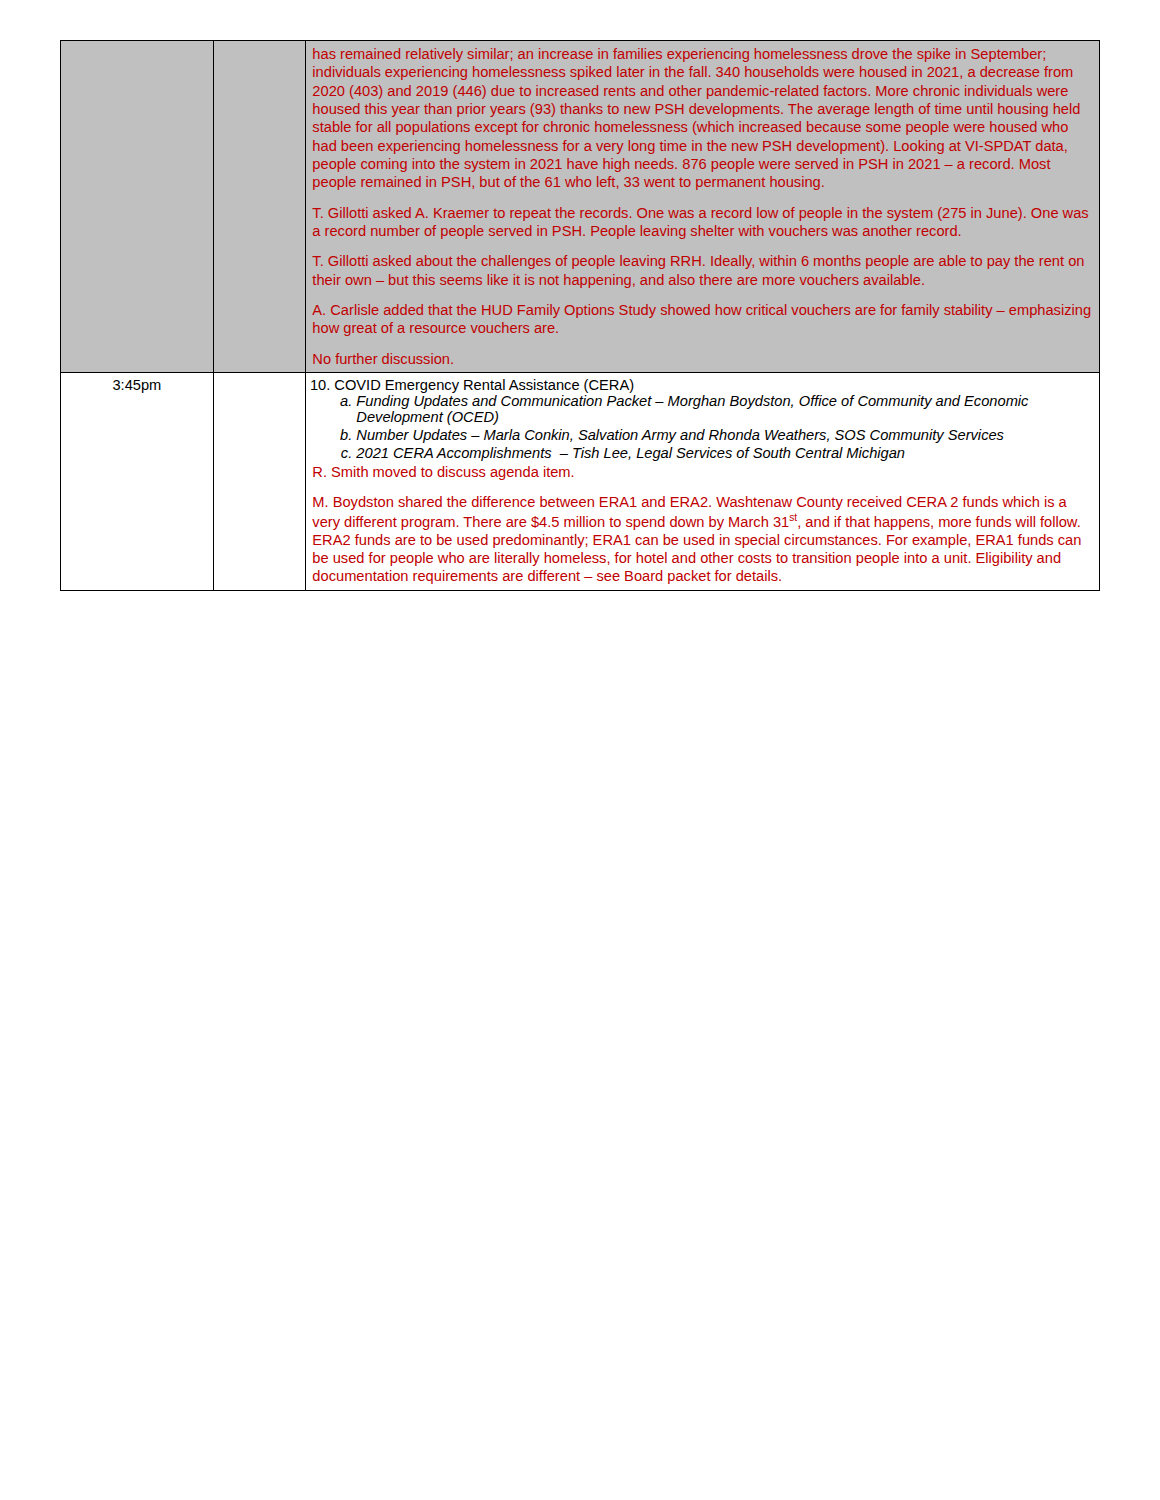| | | has remained relatively similar; an increase in families experiencing homelessness drove the spike in September; individuals experiencing homelessness spiked later in the fall. 340 households were housed in 2021, a decrease from 2020 (403) and 2019 (446) due to increased rents and other pandemic-related factors. More chronic individuals were housed this year than prior years (93) thanks to new PSH developments. The average length of time until housing held stable for all populations except for chronic homelessness (which increased because some people were housed who had been experiencing homelessness for a very long time in the new PSH development). Looking at VI-SPDAT data, people coming into the system in 2021 have high needs. 876 people were served in PSH in 2021 – a record. Most people remained in PSH, but of the 61 who left, 33 went to permanent housing. T. Gillotti asked A. Kraemer to repeat the records. One was a record low of people in the system (275 in June). One was a record number of people served in PSH. People leaving shelter with vouchers was another record. T. Gillotti asked about the challenges of people leaving RRH. Ideally, within 6 months people are able to pay the rent on their own – but this seems like it is not happening, and also there are more vouchers available. A. Carlisle added that the HUD Family Options Study showed how critical vouchers are for family stability – emphasizing how great of a resource vouchers are. No further discussion. |
| 3:45pm | | COVID Emergency Rental Assistance (CERA) Funding Updates and Communication Packet – Morghan Boydston, Office of Community and Economic Development (OCED) Number Updates – Marla Conkin, Salvation Army and Rhonda Weathers, SOS Community Services 2021 CERA Accomplishments – Tish Lee, Legal Services of South Central Michigan R. Smith moved to discuss agenda item. M. Boydston shared the difference between ERA1 and ERA2. Washtenaw County received CERA 2 funds which is a very different program. There are $4.5 million to spend down by March 31 st , and if that happens, more funds will follow. ERA2 funds are to be used predominantly; ERA1 can be used in special circumstances. For example, ERA1 funds can be used for people who are literally homeless, for hotel and other costs to transition people into a unit. Eligibility and documentation requirements are different – see Board packet for details. |